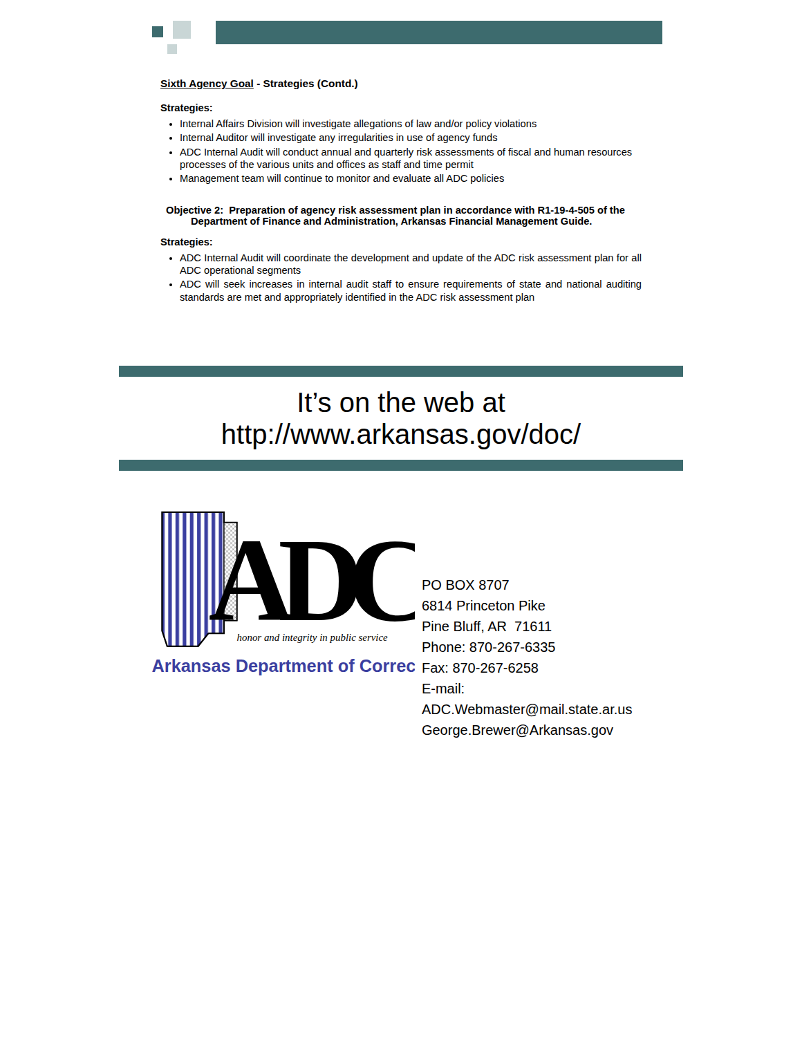Sixth Agency Goal - Strategies (Contd.)
Strategies:
Internal Affairs Division will investigate allegations of law and/or policy violations
Internal Auditor will investigate any irregularities in use of agency funds
ADC Internal Audit will conduct annual and quarterly risk assessments of fiscal and human resources processes of the various units and offices as staff and time permit
Management team will continue to monitor and evaluate all ADC policies
Objective 2: Preparation of agency risk assessment plan in accordance with R1-19-4-505 of the Department of Finance and Administration, Arkansas Financial Management Guide.
Strategies:
ADC Internal Audit will coordinate the development and update of the ADC risk assessment plan for all ADC operational segments
ADC will seek increases in internal audit staff to ensure requirements of state and national auditing standards are met and appropriately identified in the ADC risk assessment plan
It’s on the web at
http://www.arkansas.gov/doc/
A D C honor and integrity in public service Arkansas Department of Correction
PO BOX 8707
6814 Princeton Pike
Pine Bluff, AR 71611
Phone: 870-267-6335
Fax: 870-267-6258
E-mail:
ADC.Webmaster@mail.state.ar.us
George.Brewer@Arkansas.gov